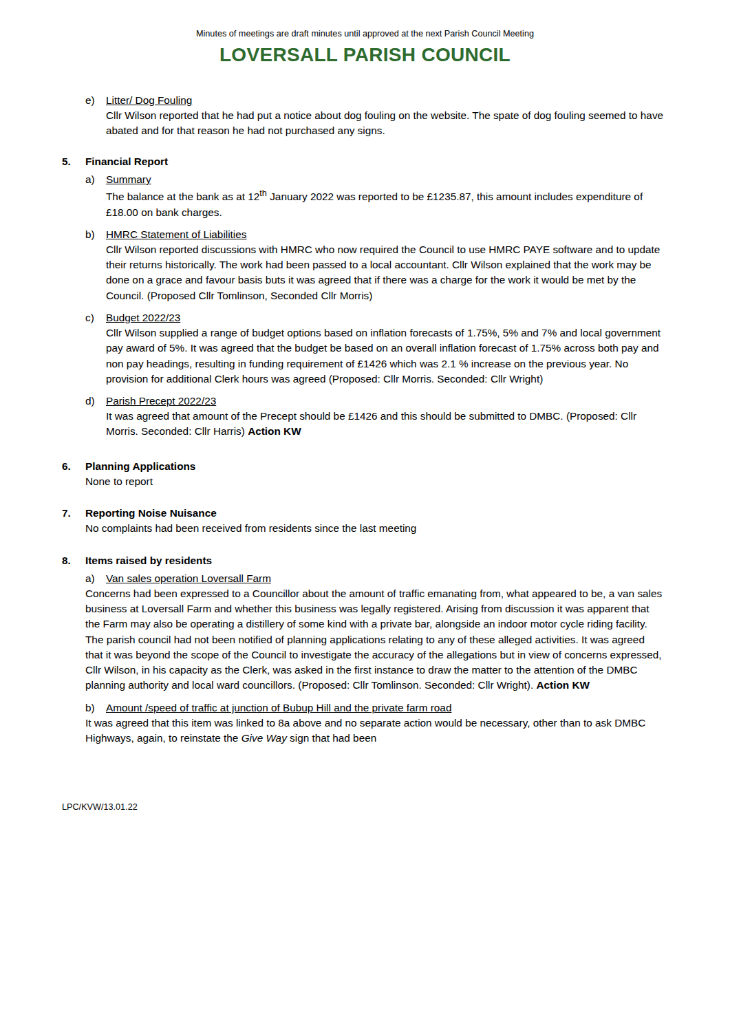Minutes of meetings are draft minutes until approved at the next Parish Council Meeting
LOVERSALL PARISH COUNCIL
e) Litter/ Dog Fouling
Cllr Wilson reported that he had put a notice about dog fouling on the website. The spate of dog fouling seemed to have abated and for that reason he had not purchased any signs.
5. Financial Report
a) Summary
The balance at the bank as at 12th January 2022 was reported to be £1235.87, this amount includes expenditure of £18.00 on bank charges.
b) HMRC Statement of Liabilities
Cllr Wilson reported discussions with HMRC who now required the Council to use HMRC PAYE software and to update their returns historically. The work had been passed to a local accountant. Cllr Wilson explained that the work may be done on a grace and favour basis buts it was agreed that if there was a charge for the work it would be met by the Council. (Proposed Cllr Tomlinson, Seconded Cllr Morris)
c) Budget 2022/23
Cllr Wilson supplied a range of budget options based on inflation forecasts of 1.75%, 5% and 7% and local government pay award of 5%. It was agreed that the budget be based on an overall inflation forecast of 1.75% across both pay and non pay headings, resulting in funding requirement of £1426 which was 2.1 % increase on the previous year. No provision for additional Clerk hours was agreed (Proposed: Cllr Morris. Seconded: Cllr Wright)
d) Parish Precept 2022/23
It was agreed that amount of the Precept should be £1426 and this should be submitted to DMBC. (Proposed: Cllr Morris. Seconded: Cllr Harris) Action KW
6. Planning Applications
None to report
7. Reporting Noise Nuisance
No complaints had been received from residents since the last meeting
8. Items raised by residents
a) Van sales operation Loversall Farm
Concerns had been expressed to a Councillor about the amount of traffic emanating from, what appeared to be, a van sales business at Loversall Farm and whether this business was legally registered. Arising from discussion it was apparent that the Farm may also be operating a distillery of some kind with a private bar, alongside an indoor motor cycle riding facility. The parish council had not been notified of planning applications relating to any of these alleged activities. It was agreed that it was beyond the scope of the Council to investigate the accuracy of the allegations but in view of concerns expressed, Cllr Wilson, in his capacity as the Clerk, was asked in the first instance to draw the matter to the attention of the DMBC planning authority and local ward councillors. (Proposed: Cllr Tomlinson. Seconded: Cllr Wright). Action KW
b) Amount /speed of traffic at junction of Bubup Hill and the private farm road
It was agreed that this item was linked to 8a above and no separate action would be necessary, other than to ask DMBC Highways, again, to reinstate the Give Way sign that had been
LPC/KVW/13.01.22